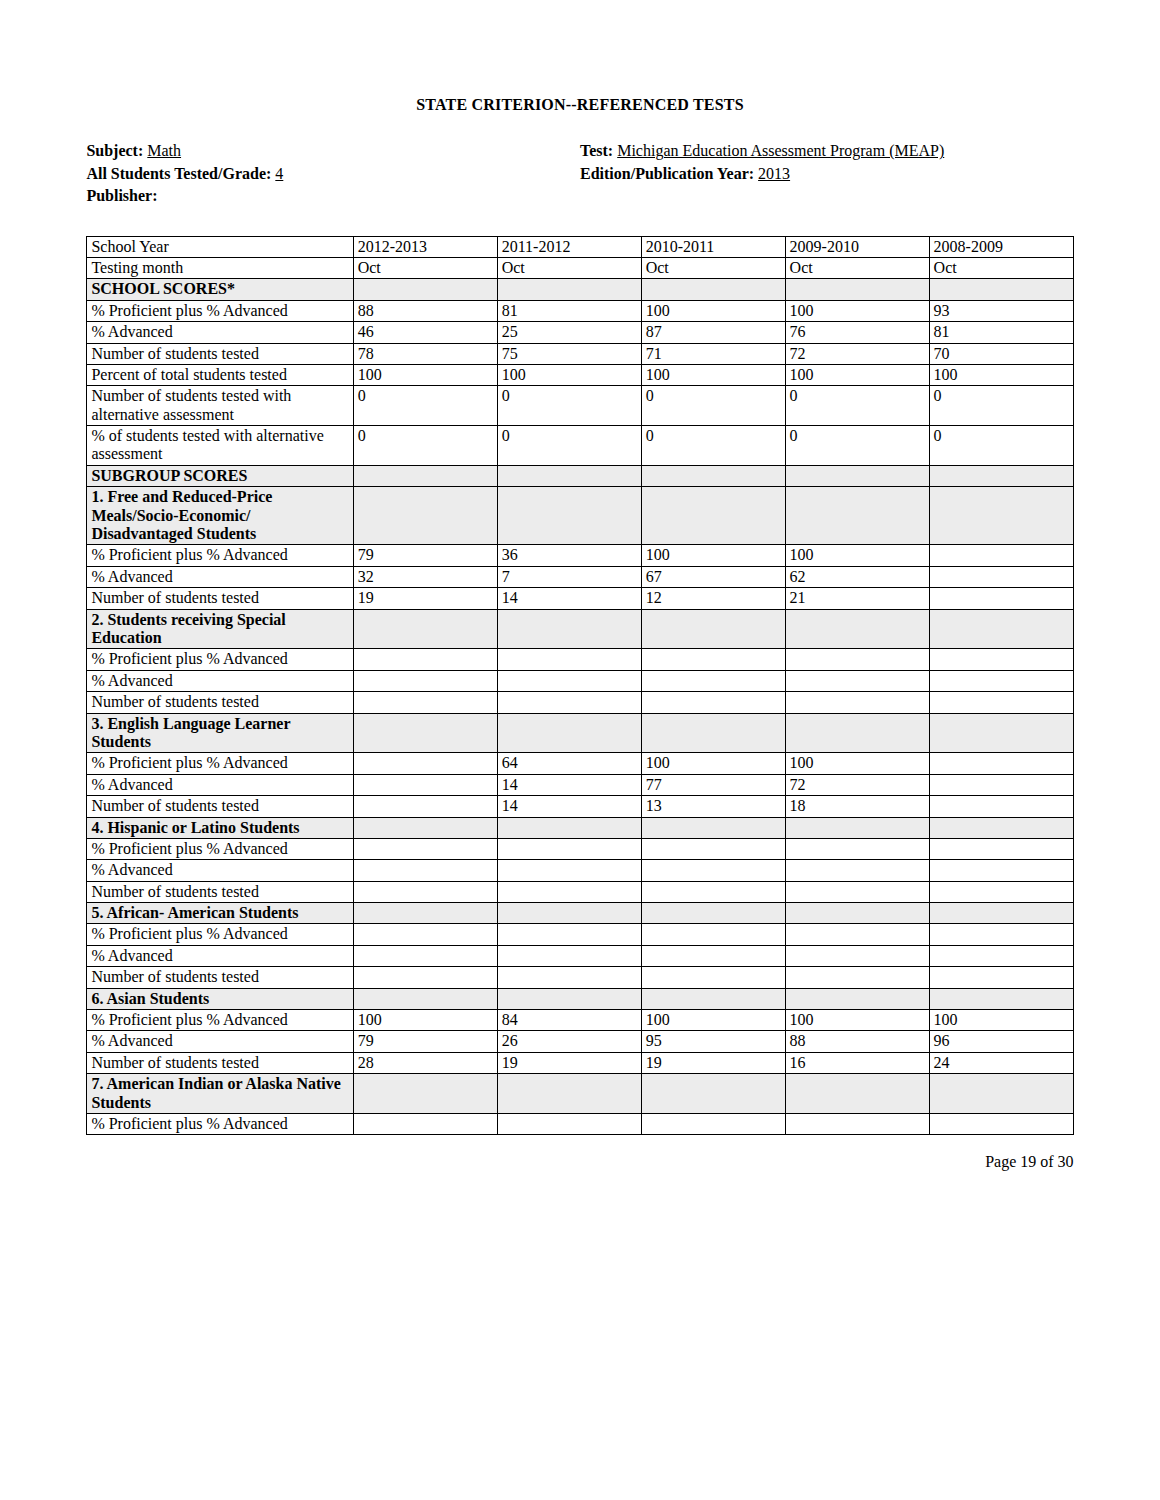STATE CRITERION--REFERENCED TESTS
| Subject: Math | Test: Michigan Education Assessment Program (MEAP) |
| All Students Tested/Grade: 4 Publisher: | Edition/Publication Year: 2013 |
| School Year | 2012-2013 | 2011-2012 | 2010-2011 | 2009-2010 | 2008-2009 |
| Testing month | Oct | Oct | Oct | Oct | Oct |
| SCHOOL SCORES* | | | | | |
| % Proficient plus % Advanced | 88 | 81 | 100 | 100 | 93 |
| % Advanced | 46 | 25 | 87 | 76 | 81 |
| Number of students tested | 78 | 75 | 71 | 72 | 70 |
| Percent of total students tested | 100 | 100 | 100 | 100 | 100 |
| Number of students tested with alternative assessment | 0 | 0 | 0 | 0 | 0 |
| % of students tested with alternative assessment | 0 | 0 | 0 | 0 | 0 |
| SUBGROUP SCORES | | | | | |
| 1. Free and Reduced-Price Meals/Socio-Economic/ Disadvantaged Students | | | | | |
| % Proficient plus % Advanced | 79 | 36 | 100 | 100 | |
| % Advanced | 32 | 7 | 67 | 62 | |
| Number of students tested | 19 | 14 | 12 | 21 | |
| 2. Students receiving Special Education | | | | | |
| % Proficient plus % Advanced | | | | | |
| % Advanced | | | | | |
| Number of students tested | | | | | |
| 3. English Language Learner Students | | | | | |
| % Proficient plus % Advanced | | 64 | 100 | 100 | |
| % Advanced | | 14 | 77 | 72 | |
| Number of students tested | | 14 | 13 | 18 | |
| 4. Hispanic or Latino Students | | | | | |
| % Proficient plus % Advanced | | | | | |
| % Advanced | | | | | |
| Number of students tested | | | | | |
| 5. African- American Students | | | | | |
| % Proficient plus % Advanced | | | | | |
| % Advanced | | | | | |
| Number of students tested | | | | | |
| 6. Asian Students | | | | | |
| % Proficient plus % Advanced | 100 | 84 | 100 | 100 | 100 |
| % Advanced | 79 | 26 | 95 | 88 | 96 |
| Number of students tested | 28 | 19 | 19 | 16 | 24 |
| 7. American Indian or Alaska Native Students | | | | | |
| % Proficient plus % Advanced | | | | | |
Page 19 of 30